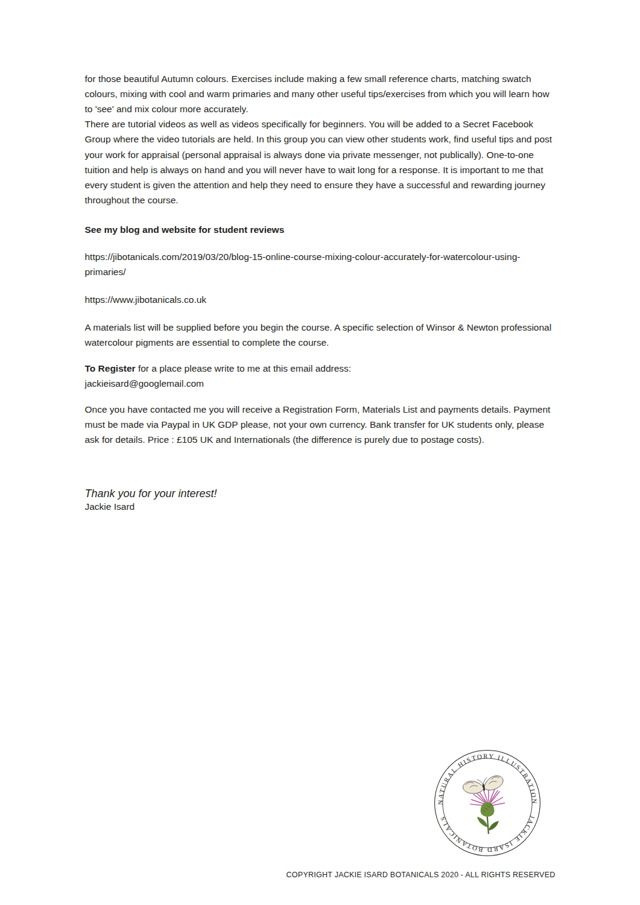for those beautiful Autumn colours. Exercises include making a few small reference charts, matching swatch colours, mixing with cool and warm primaries and many other useful tips/exercises from which you will learn how to 'see' and mix colour more accurately.
There are tutorial videos as well as videos specifically for beginners. You will be added to a Secret Facebook Group where the video tutorials are held. In this group you can view other students work, find useful tips and post your work for appraisal (personal appraisal is always done via private messenger, not publically). One-to-one tuition and help is always on hand and you will never have to wait long for a response. It is important to me that every student is given the attention and help they need to ensure they have a successful and rewarding journey throughout the course.
See my blog and website for student reviews
https://jibotanicals.com/2019/03/20/blog-15-online-course-mixing-colour-accurately-for-watercolour-using-primaries/
https://www.jibotanicals.co.uk
A materials list will be supplied before you begin the course. A specific selection of Winsor & Newton professional watercolour pigments are essential to complete the course.
To Register for a place please write to me at this email address:
jackieisard@googlemail.com
Once you have contacted me you will receive a Registration Form, Materials List and payments details. Payment must be made via Paypal in UK GDP please, not your own currency. Bank transfer for UK students only, please ask for details. Price : £105 UK and Internationals (the difference is purely due to postage costs).
Thank you for your interest!
Jackie Isard
NATURAL HISTORY ILLUSTRATION JACKIE ISARD BOTANICALS
COPYRIGHT JACKIE ISARD BOTANICALS 2020 - ALL RIGHTS RESERVED